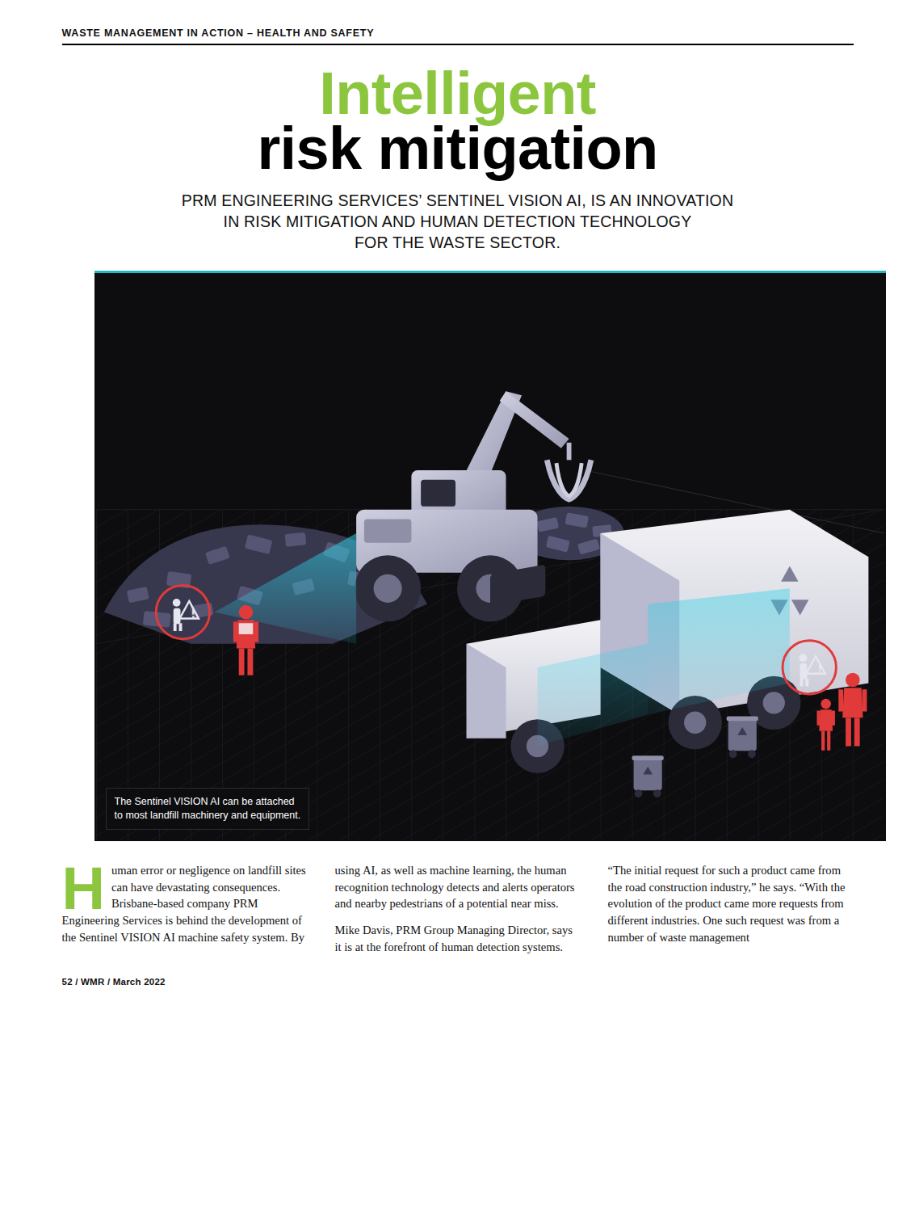Waste Management in Action – Health and Safety
Intelligent risk mitigation
PRM Engineering Services’ Sentinel Vision AI, is an innovation
in risk mitigation and human detection technology
for the waste sector.
The Sentinel VISION AI can be attached
to most landfill machinery and equipment.
Human error or negligence on landfill sites can have devastating consequences. Brisbane-based company PRM Engineering Services is behind the development of the Sentinel VISION AI machine safety system. By using AI, as well as machine learning, the human recognition technology detects and alerts operators and nearby pedestrians of a potential near miss.
Mike Davis, PRM Group Managing Director, says it is at the forefront of human detection systems.
“The initial request for such a product came from the road construction industry,” he says. “With the evolution of the product came more requests from different industries. One such request was from a number of waste management
52 / WMR / March 2022